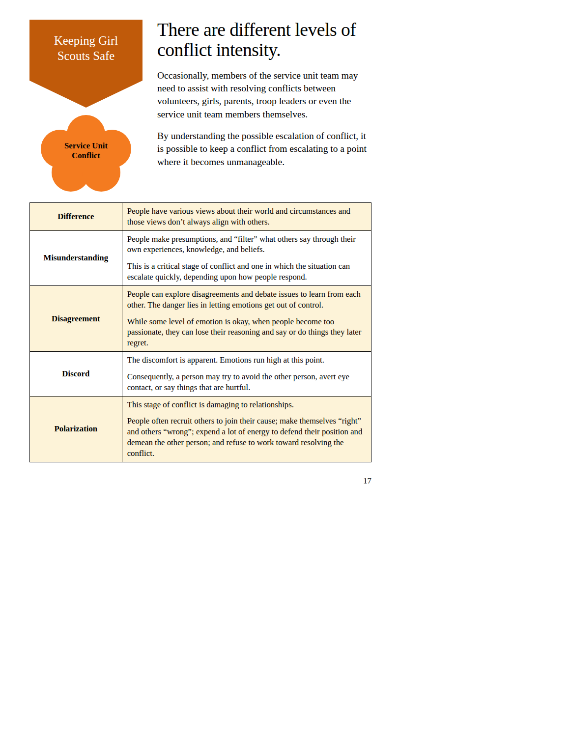Keeping Girl
Scouts Safe
Service Unit
Conflict
There are different levels of conflict intensity.
Occasionally, members of the service unit team may need to assist with resolving conflicts between volunteers, girls, parents, troop leaders or even the service unit team members themselves.
By understanding the possible escalation of conflict, it is possible to keep a conflict from escalating to a point where it becomes unmanageable.
| Difference | People have various views about their world and circumstances and those views don’t always align with others. |
| Misunderstanding | People make presumptions, and “filter” what others say through their own experiences, knowledge, and beliefs. This is a critical stage of conflict and one in which the situation can escalate quickly, depending upon how people respond. |
| Disagreement | People can explore disagreements and debate issues to learn from each other. The danger lies in letting emotions get out of control. While some level of emotion is okay, when people become too passionate, they can lose their reasoning and say or do things they later regret. |
| Discord | The discomfort is apparent. Emotions run high at this point. Consequently, a person may try to avoid the other person, avert eye contact, or say things that are hurtful. |
| Polarization | This stage of conflict is damaging to relationships. People often recruit others to join their cause; make themselves “right” and others “wrong”; expend a lot of energy to defend their position and demean the other person; and refuse to work toward resolving the conflict. |
17